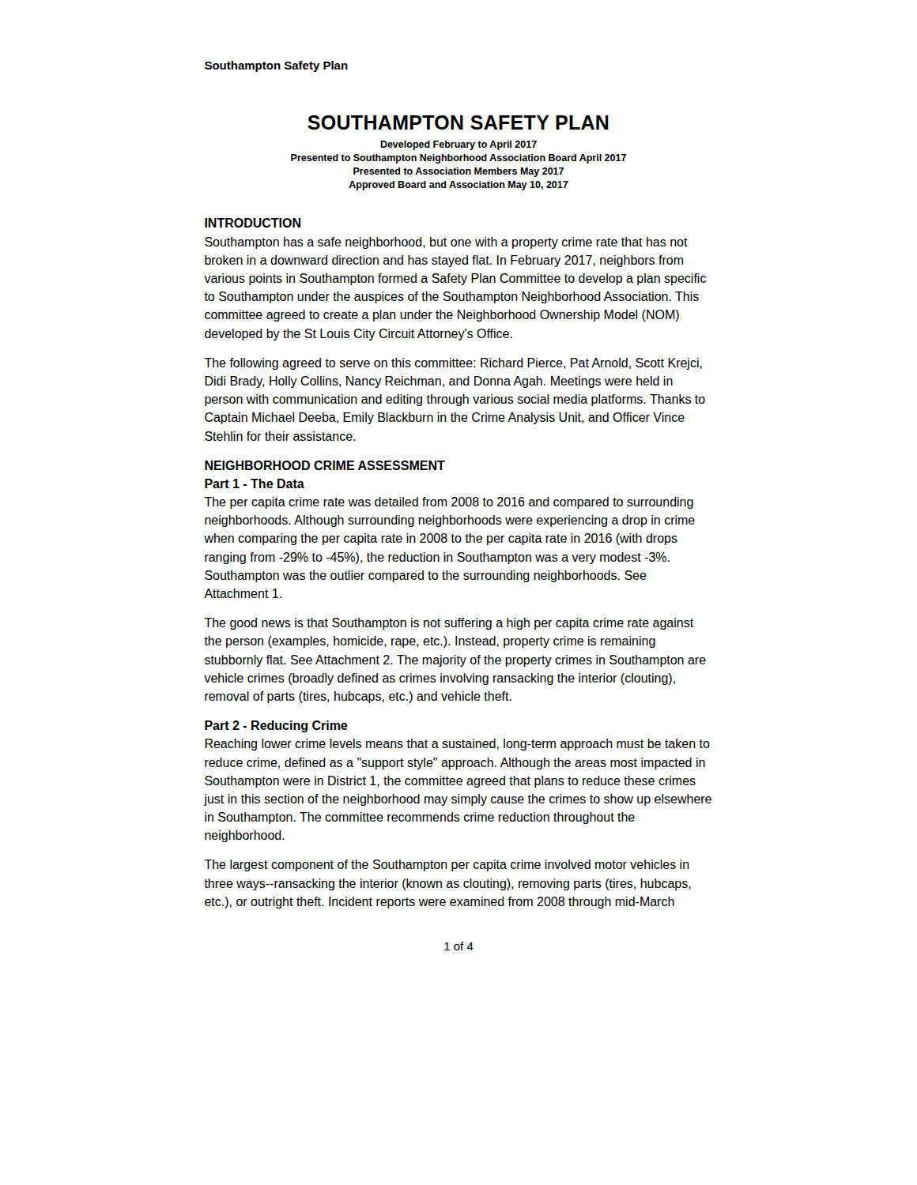Southampton Safety Plan
SOUTHAMPTON SAFETY PLAN
Developed February to April 2017
Presented to Southampton Neighborhood Association Board April 2017
Presented to Association Members May 2017
Approved Board and Association May 10, 2017
Introduction
Southampton has a safe neighborhood, but one with a property crime rate that has not broken in a downward direction and has stayed flat. In February 2017, neighbors from various points in Southampton formed a Safety Plan Committee to develop a plan specific to Southampton under the auspices of the Southampton Neighborhood Association. This committee agreed to create a plan under the Neighborhood Ownership Model (NOM) developed by the St Louis City Circuit Attorney's Office.
The following agreed to serve on this committee: Richard Pierce, Pat Arnold, Scott Krejci, Didi Brady, Holly Collins, Nancy Reichman, and Donna Agah. Meetings were held in person with communication and editing through various social media platforms. Thanks to Captain Michael Deeba, Emily Blackburn in the Crime Analysis Unit, and Officer Vince Stehlin for their assistance.
Neighborhood Crime Assessment
Part 1 - The Data
The per capita crime rate was detailed from 2008 to 2016 and compared to surrounding neighborhoods. Although surrounding neighborhoods were experiencing a drop in crime when comparing the per capita rate in 2008 to the per capita rate in 2016 (with drops ranging from -29% to -45%), the reduction in Southampton was a very modest -3%. Southampton was the outlier compared to the surrounding neighborhoods. See Attachment 1.
The good news is that Southampton is not suffering a high per capita crime rate against the person (examples, homicide, rape, etc.). Instead, property crime is remaining stubbornly flat. See Attachment 2. The majority of the property crimes in Southampton are vehicle crimes (broadly defined as crimes involving ransacking the interior (clouting), removal of parts (tires, hubcaps, etc.) and vehicle theft.
Part 2 - Reducing Crime
Reaching lower crime levels means that a sustained, long-term approach must be taken to reduce crime, defined as a "support style" approach. Although the areas most impacted in Southampton were in District 1, the committee agreed that plans to reduce these crimes just in this section of the neighborhood may simply cause the crimes to show up elsewhere in Southampton. The committee recommends crime reduction throughout the neighborhood.
The largest component of the Southampton per capita crime involved motor vehicles in three ways--ransacking the interior (known as clouting), removing parts (tires, hubcaps, etc.), or outright theft. Incident reports were examined from 2008 through mid-March
1 of 4